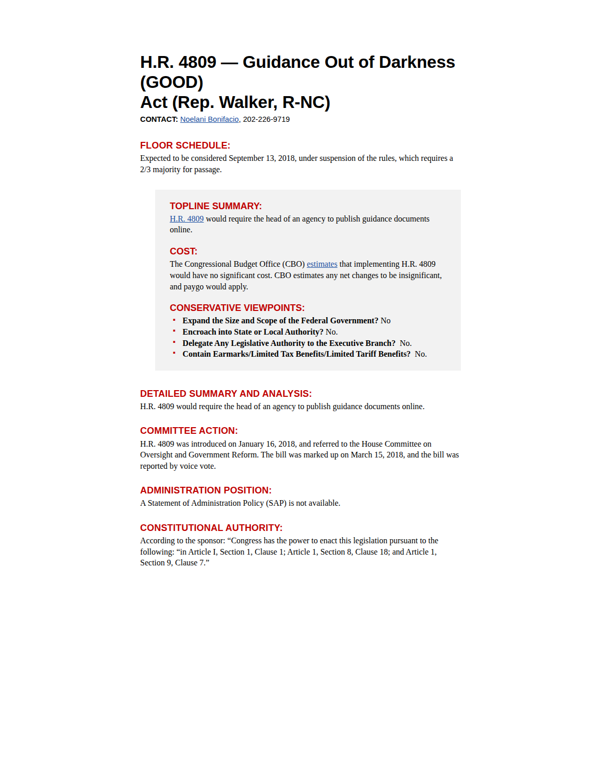H.R. 4809 — Guidance Out of Darkness (GOOD)
Act (Rep. Walker, R-NC)
CONTACT: Noelani Bonifacio, 202-226-9719
FLOOR SCHEDULE:
Expected to be considered September 13, 2018, under suspension of the rules, which requires a 2/3 majority for passage.
TOPLINE SUMMARY:
H.R. 4809 would require the head of an agency to publish guidance documents online.
COST:
The Congressional Budget Office (CBO) estimates that implementing H.R. 4809 would have no significant cost. CBO estimates any net changes to be insignificant, and paygo would apply.
CONSERVATIVE VIEWPOINTS:
Expand the Size and Scope of the Federal Government? No
Encroach into State or Local Authority? No.
Delegate Any Legislative Authority to the Executive Branch? No.
Contain Earmarks/Limited Tax Benefits/Limited Tariff Benefits? No.
DETAILED SUMMARY AND ANALYSIS:
H.R. 4809 would require the head of an agency to publish guidance documents online.
COMMITTEE ACTION:
H.R. 4809 was introduced on January 16, 2018, and referred to the House Committee on Oversight and Government Reform. The bill was marked up on March 15, 2018, and the bill was reported by voice vote.
ADMINISTRATION POSITION:
A Statement of Administration Policy (SAP) is not available.
CONSTITUTIONAL AUTHORITY:
According to the sponsor: “Congress has the power to enact this legislation pursuant to the following: “in Article I, Section 1, Clause 1; Article 1, Section 8, Clause 18; and Article 1, Section 9, Clause 7.”